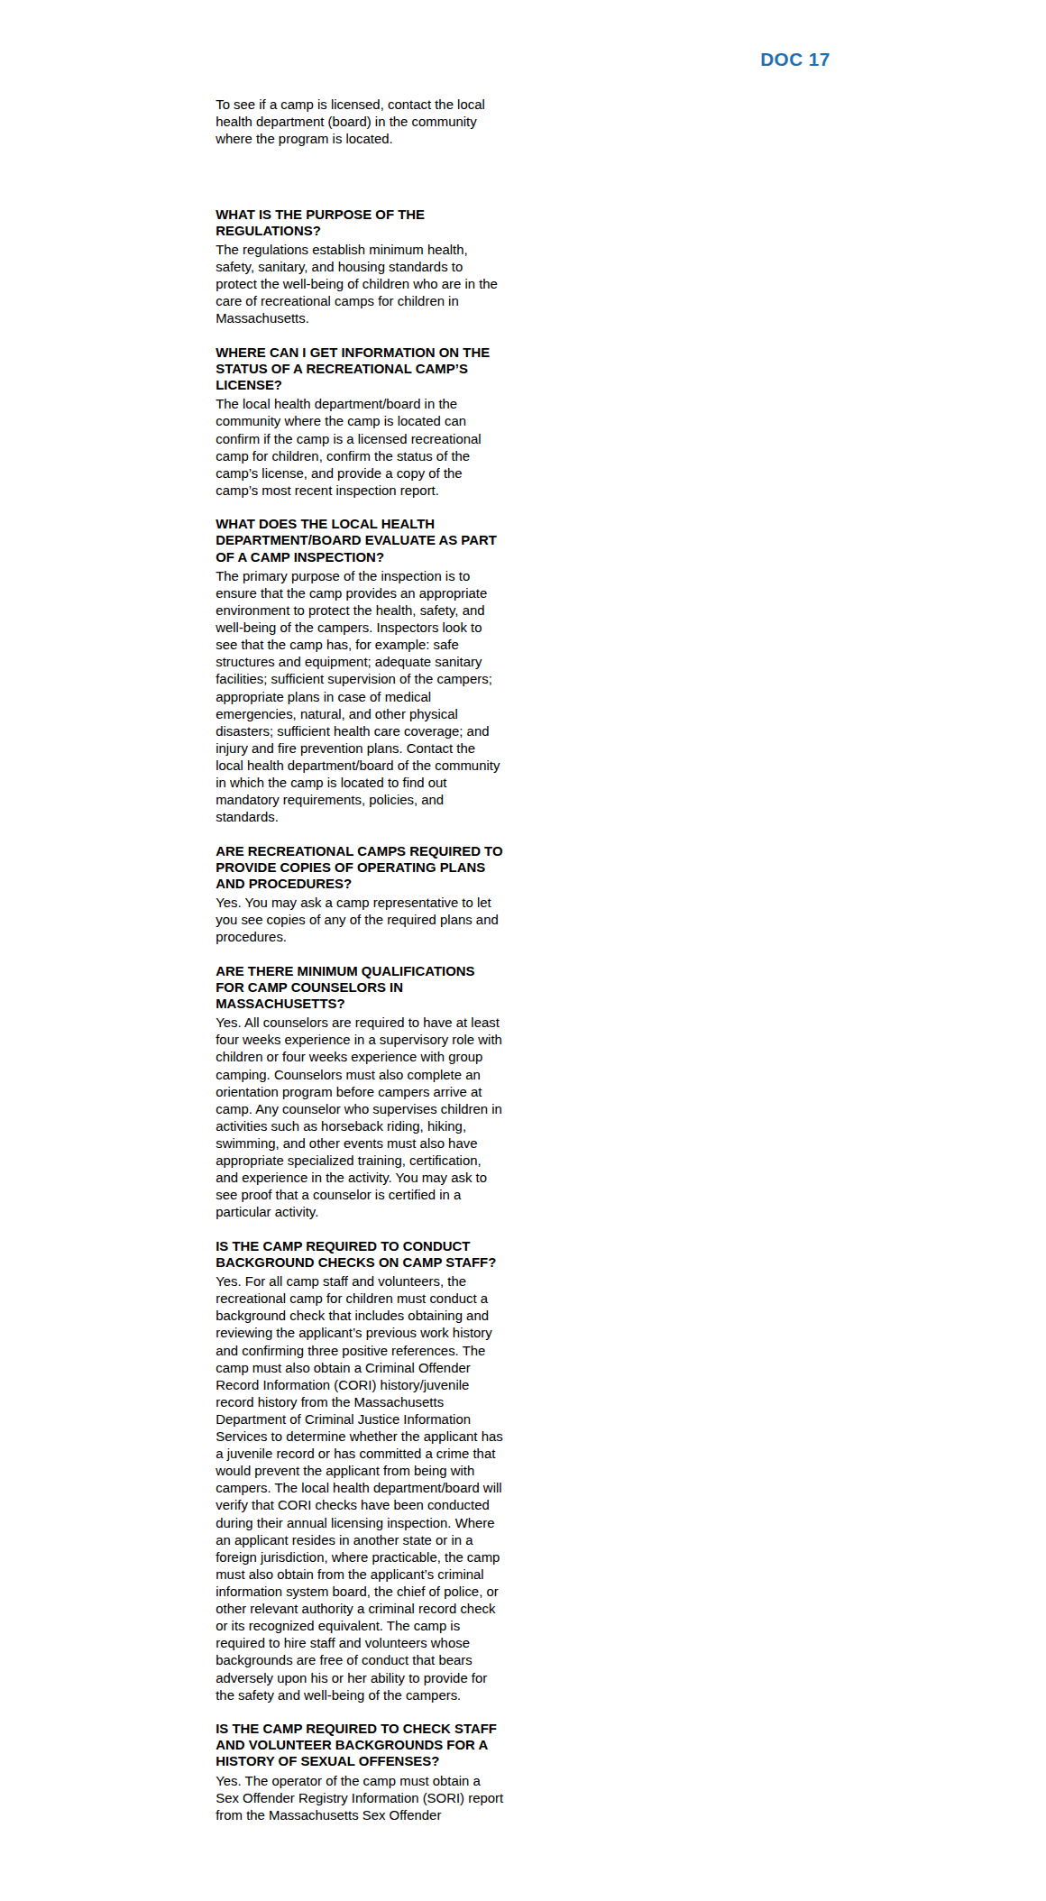DOC 17
To see if a camp is licensed, contact the local health department (board) in the community where the program is located.
What is the purpose of the regulations?
The regulations establish minimum health, safety, sanitary, and housing standards to protect the well-being of children who are in the care of recreational camps for children in Massachusetts.
Where can I get information on the status of a recreational camp’s license?
The local health department/board in the community where the camp is located can confirm if the camp is a licensed recreational camp for children, confirm the status of the camp’s license, and provide a copy of the camp’s most recent inspection report.
What does the local health department/board evaluate as part of a camp inspection?
The primary purpose of the inspection is to ensure that the camp provides an appropriate environment to protect the health, safety, and well-being of the campers. Inspectors look to see that the camp has, for example: safe structures and equipment; adequate sanitary facilities; sufficient supervision of the campers; appropriate plans in case of medical emergencies, natural, and other physical disasters; sufficient health care coverage; and injury and fire prevention plans. Contact the local health department/board of the community in which the camp is located to find out mandatory requirements, policies, and standards.
Are recreational camps required to provide copies of operating plans and procedures?
Yes. You may ask a camp representative to let you see copies of any of the required plans and procedures.
Are there minimum qualifications for camp counselors in Massachusetts?
Yes. All counselors are required to have at least four weeks experience in a supervisory role with children or four weeks experience with group camping. Counselors must also complete an orientation program before campers arrive at camp. Any counselor who supervises children in activities such as horseback riding, hiking, swimming, and other events must also have appropriate specialized training, certification, and experience in the activity. You may ask to see proof that a counselor is certified in a particular activity.
Is the camp required to conduct background checks on camp staff?
Yes. For all camp staff and volunteers, the recreational camp for children must conduct a background check that includes obtaining and reviewing the applicant’s previous work history and confirming three positive references. The camp must also obtain a Criminal Offender Record Information (CORI) history/juvenile record history from the Massachusetts Department of Criminal Justice Information Services to determine whether the applicant has a juvenile record or has committed a crime that would prevent the applicant from being with campers. The local health department/board will verify that CORI checks have been conducted during their annual licensing inspection. Where an applicant resides in another state or in a foreign jurisdiction, where practicable, the camp must also obtain from the applicant’s criminal information system board, the chief of police, or other relevant authority a criminal record check or its recognized equivalent. The camp is required to hire staff and volunteers whose backgrounds are free of conduct that bears adversely upon his or her ability to provide for the safety and well-being of the campers.
Is the camp required to check staff and volunteer backgrounds for a history of sexual offenses?
Yes. The operator of the camp must obtain a Sex Offender Registry Information (SORI) report from the Massachusetts Sex Offender